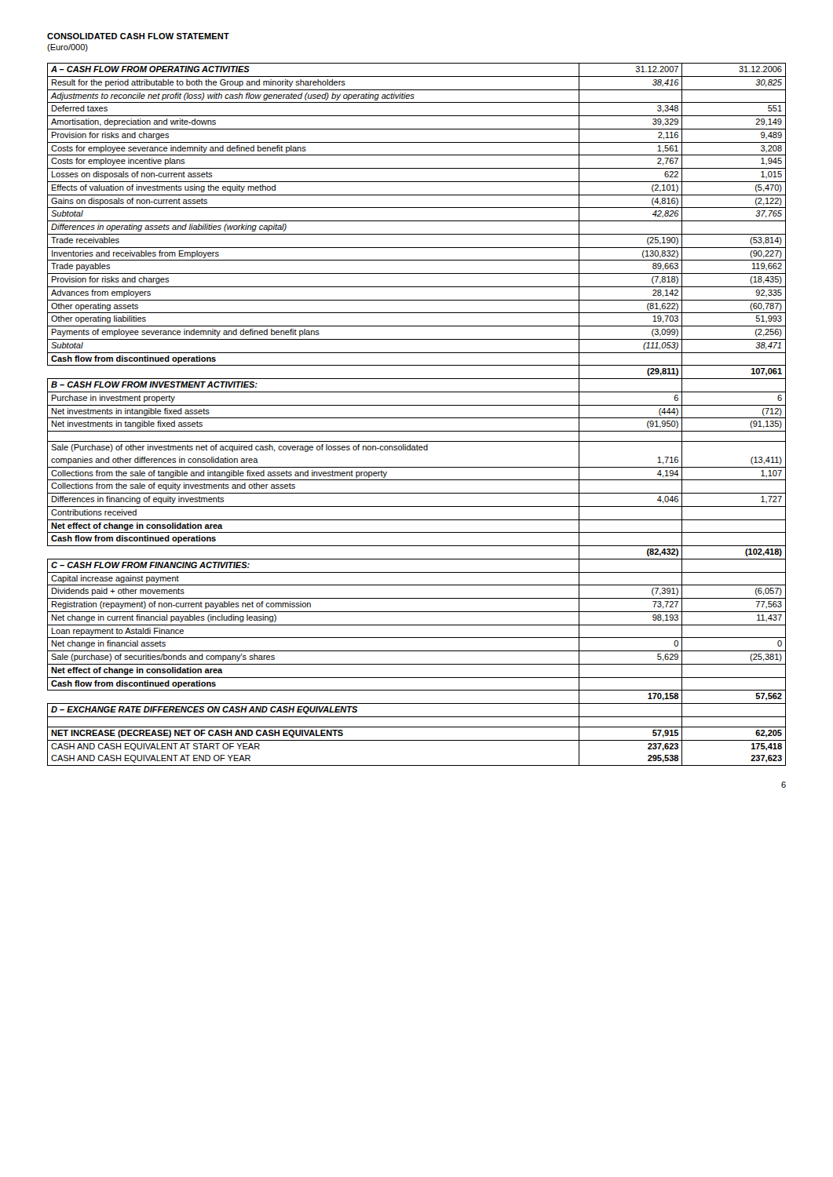CONSOLIDATED CASH FLOW STATEMENT
(Euro/000)
| A – CASH FLOW FROM OPERATING ACTIVITIES | 31.12.2007 | 31.12.2006 |
| Result for the period attributable to both the Group and minority shareholders | 38,416 | 30,825 |
| Adjustments to reconcile net profit (loss) with cash flow generated (used) by operating activities | | |
| Deferred taxes | 3,348 | 551 |
| Amortisation, depreciation and write-downs | 39,329 | 29,149 |
| Provision for risks and charges | 2,116 | 9,489 |
| Costs for employee severance indemnity and defined benefit plans | 1,561 | 3,208 |
| Costs for employee incentive plans | 2,767 | 1,945 |
| Losses on disposals of non-current assets | 622 | 1,015 |
| Effects of valuation of investments using the equity method | (2,101) | (5,470) |
| Gains on disposals of non-current assets | (4,816) | (2,122) |
| Subtotal | 42,826 | 37,765 |
| Differences in operating assets and liabilities (working capital) | | |
| Trade receivables | (25,190) | (53,814) |
| Inventories and receivables from Employers | (130,832) | (90,227) |
| Trade payables | 89,663 | 119,662 |
| Provision for risks and charges | (7,818) | (18,435) |
| Advances from employers | 28,142 | 92,335 |
| Other operating assets | (81,622) | (60,787) |
| Other operating liabilities | 19,703 | 51,993 |
| Payments of employee severance indemnity and defined benefit plans | (3,099) | (2,256) |
| Subtotal | (111,053) | 38,471 |
| Cash flow from discontinued operations | | |
| | (29,811) | 107,061 |
| B – CASH FLOW FROM INVESTMENT ACTIVITIES: | | |
| Purchase in investment property | 6 | 6 |
| Net investments in intangible fixed assets | (444) | (712) |
| Net investments in tangible fixed assets | (91,950) | (91,135) |
| Sale (Purchase) of other investments net of acquired cash, coverage of losses of non-consolidated | | |
| companies and other differences in consolidation area | 1,716 | (13,411) |
| Collections from the sale of tangible and intangible fixed assets and investment property | 4,194 | 1,107 |
| Collections from the sale of equity investments and other assets | | |
| Differences in financing of equity investments | 4,046 | 1,727 |
| Contributions received | | |
| Net effect of change in consolidation area | | |
| Cash flow from discontinued operations | | |
| | (82,432) | (102,418) |
| C – CASH FLOW FROM FINANCING ACTIVITIES: | | |
| Capital increase against payment | | |
| Dividends paid + other movements | (7,391) | (6,057) |
| Registration (repayment) of non-current payables net of commission | 73,727 | 77,563 |
| Net change in current financial payables (including leasing) | 98,193 | 11,437 |
| Loan repayment to Astaldi Finance | | |
| Net change in financial assets | 0 | 0 |
| Sale (purchase) of securities/bonds and company's shares | 5,629 | (25,381) |
| Net effect of change in consolidation area | | |
| Cash flow from discontinued operations | | |
| | 170,158 | 57,562 |
| D – EXCHANGE RATE DIFFERENCES ON CASH AND CASH EQUIVALENTS | | |
| NET INCREASE (DECREASE) NET OF CASH AND CASH EQUIVALENTS | 57,915 | 62,205 |
| CASH AND CASH EQUIVALENT AT START OF YEAR | 237,623 | 175,418 |
| CASH AND CASH EQUIVALENT AT END OF YEAR | 295,538 | 237,623 |
6